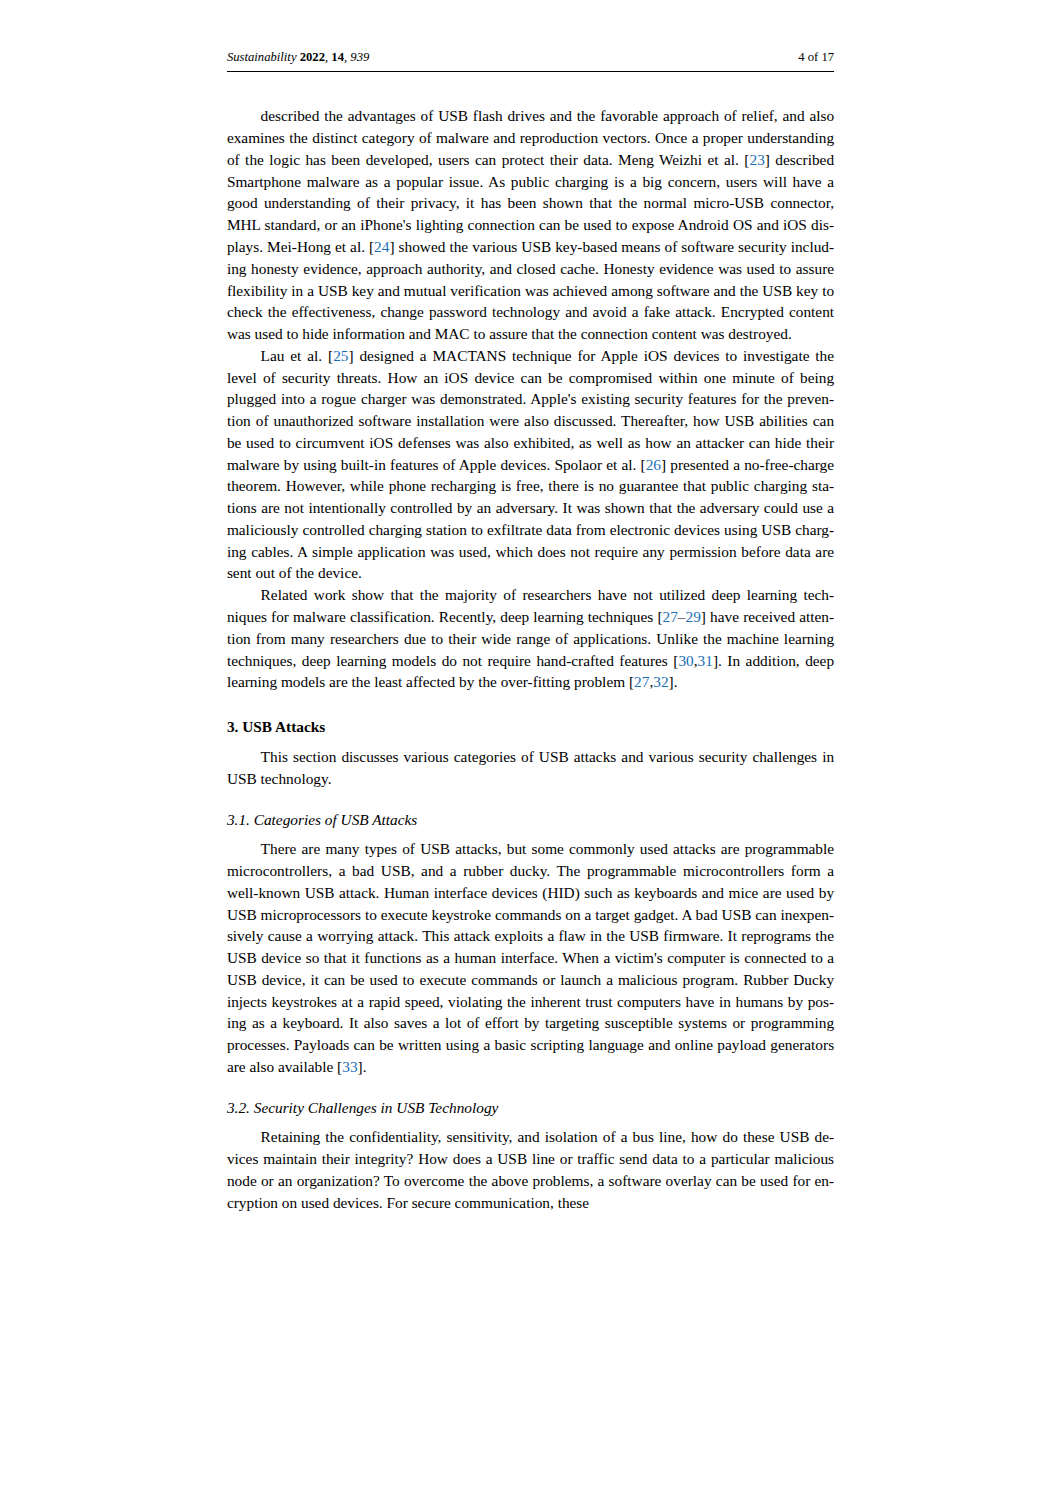Sustainability 2022, 14, 939 4 of 17
described the advantages of USB flash drives and the favorable approach of relief, and also examines the distinct category of malware and reproduction vectors. Once a proper understanding of the logic has been developed, users can protect their data. Meng Weizhi et al. [23] described Smartphone malware as a popular issue. As public charging is a big concern, users will have a good understanding of their privacy, it has been shown that the normal micro-USB connector, MHL standard, or an iPhone's lighting connection can be used to expose Android OS and iOS displays. Mei-Hong et al. [24] showed the various USB key-based means of software security including honesty evidence, approach authority, and closed cache. Honesty evidence was used to assure flexibility in a USB key and mutual verification was achieved among software and the USB key to check the effectiveness, change password technology and avoid a fake attack. Encrypted content was used to hide information and MAC to assure that the connection content was destroyed.
Lau et al. [25] designed a MACTANS technique for Apple iOS devices to investigate the level of security threats. How an iOS device can be compromised within one minute of being plugged into a rogue charger was demonstrated. Apple's existing security features for the prevention of unauthorized software installation were also discussed. Thereafter, how USB abilities can be used to circumvent iOS defenses was also exhibited, as well as how an attacker can hide their malware by using built-in features of Apple devices. Spolaor et al. [26] presented a no-free-charge theorem. However, while phone recharging is free, there is no guarantee that public charging stations are not intentionally controlled by an adversary. It was shown that the adversary could use a maliciously controlled charging station to exfiltrate data from electronic devices using USB charging cables. A simple application was used, which does not require any permission before data are sent out of the device.
Related work show that the majority of researchers have not utilized deep learning techniques for malware classification. Recently, deep learning techniques [27–29] have received attention from many researchers due to their wide range of applications. Unlike the machine learning techniques, deep learning models do not require hand-crafted features [30,31]. In addition, deep learning models are the least affected by the over-fitting problem [27,32].
3. USB Attacks
This section discusses various categories of USB attacks and various security challenges in USB technology.
3.1. Categories of USB Attacks
There are many types of USB attacks, but some commonly used attacks are programmable microcontrollers, a bad USB, and a rubber ducky. The programmable microcontrollers form a well-known USB attack. Human interface devices (HID) such as keyboards and mice are used by USB microprocessors to execute keystroke commands on a target gadget. A bad USB can inexpensively cause a worrying attack. This attack exploits a flaw in the USB firmware. It reprograms the USB device so that it functions as a human interface. When a victim's computer is connected to a USB device, it can be used to execute commands or launch a malicious program. Rubber Ducky injects keystrokes at a rapid speed, violating the inherent trust computers have in humans by posing as a keyboard. It also saves a lot of effort by targeting susceptible systems or programming processes. Payloads can be written using a basic scripting language and online payload generators are also available [33].
3.2. Security Challenges in USB Technology
Retaining the confidentiality, sensitivity, and isolation of a bus line, how do these USB devices maintain their integrity? How does a USB line or traffic send data to a particular malicious node or an organization? To overcome the above problems, a software overlay can be used for encryption on used devices. For secure communication, these